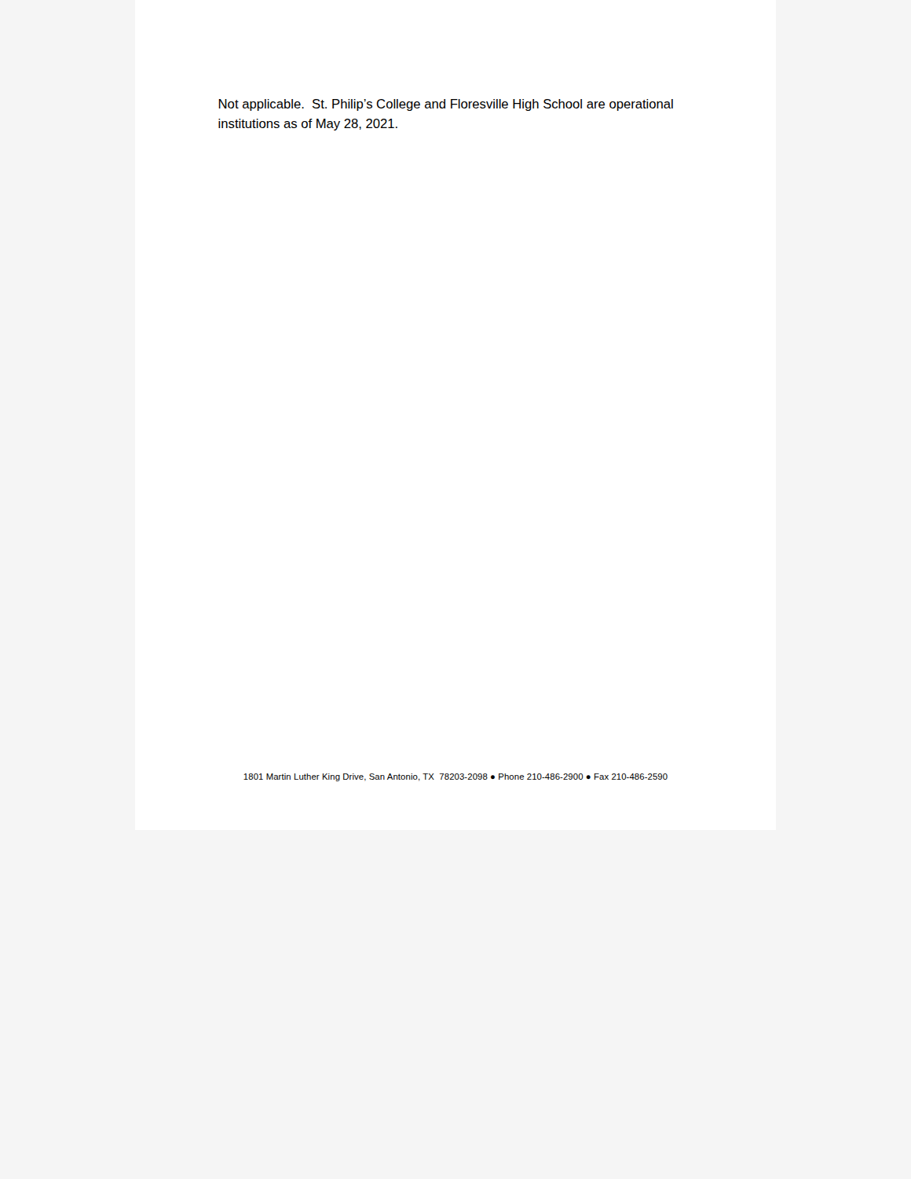Not applicable. St. Philip’s College and Floresville High School are operational institutions as of May 28, 2021.
1801 Martin Luther King Drive, San Antonio, TX 78203-2098 ● Phone 210-486-2900 ● Fax 210-486-2590